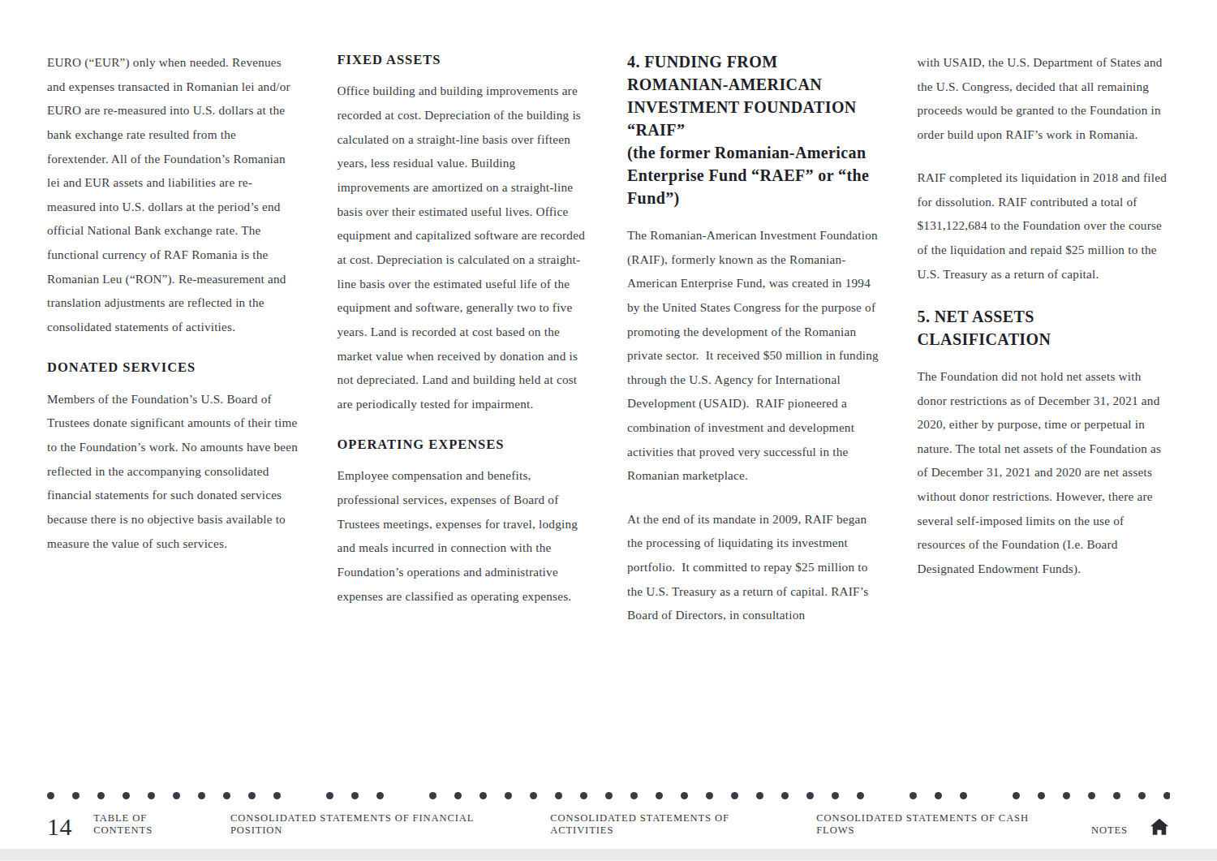EURO (“EUR”) only when needed. Revenues and expenses transacted in Romanian lei and/or EURO are re-measured into U.S. dollars at the bank exchange rate resulted from the forextender. All of the Foundation’s Romanian lei and EUR assets and liabilities are re-measured into U.S. dollars at the period’s end official National Bank exchange rate. The functional currency of RAF Romania is the Romanian Leu (“RON”). Re-measurement and translation adjustments are reflected in the consolidated statements of activities.
DONATED SERVICES
Members of the Foundation’s U.S. Board of Trustees donate significant amounts of their time to the Foundation’s work. No amounts have been reflected in the accompanying consolidated financial statements for such donated services because there is no objective basis available to measure the value of such services.
FIXED ASSETS
Office building and building improvements are recorded at cost. Depreciation of the building is calculated on a straight-line basis over fifteen years, less residual value. Building improvements are amortized on a straight-line basis over their estimated useful lives. Office equipment and capitalized software are recorded at cost. Depreciation is calculated on a straight-line basis over the estimated useful life of the equipment and software, generally two to five years. Land is recorded at cost based on the market value when received by donation and is not depreciated. Land and building held at cost are periodically tested for impairment.
OPERATING EXPENSES
Employee compensation and benefits, professional services, expenses of Board of Trustees meetings, expenses for travel, lodging and meals incurred in connection with the Foundation’s operations and administrative expenses are classified as operating expenses.
4. FUNDING FROM ROMANIAN-AMERICAN INVESTMENT FOUNDATION “RAIF”
(the former Romanian-American Enterprise Fund “RAEF” or “the Fund”)
The Romanian-American Investment Foundation (RAIF), formerly known as the Romanian-American Enterprise Fund, was created in 1994 by the United States Congress for the purpose of promoting the development of the Romanian private sector. It received $50 million in funding through the U.S. Agency for International Development (USAID). RAIF pioneered a combination of investment and development activities that proved very successful in the Romanian marketplace.
At the end of its mandate in 2009, RAIF began the processing of liquidating its investment portfolio. It committed to repay $25 million to the U.S. Treasury as a return of capital. RAIF’s Board of Directors, in consultation
with USAID, the U.S. Department of States and the U.S. Congress, decided that all remaining proceeds would be granted to the Foundation in order build upon RAIF’s work in Romania.
RAIF completed its liquidation in 2018 and filed for dissolution. RAIF contributed a total of $131,122,684 to the Foundation over the course of the liquidation and repaid $25 million to the U.S. Treasury as a return of capital.
5. NET ASSETS CLASIFICATION
The Foundation did not hold net assets with donor restrictions as of December 31, 2021 and 2020, either by purpose, time or perpetual in nature. The total net assets of the Foundation as of December 31, 2021 and 2020 are net assets without donor restrictions. However, there are several self-imposed limits on the use of resources of the Foundation (I.e. Board Designated Endowment Funds).
14
TABLE OF CONTENTS CONSOLIDATED STATEMENTS OF FINANCIAL POSITION CONSOLIDATED STATEMENTS OF ACTIVITIES CONSOLIDATED STATEMENTS OF CASH FLOWS NOTES